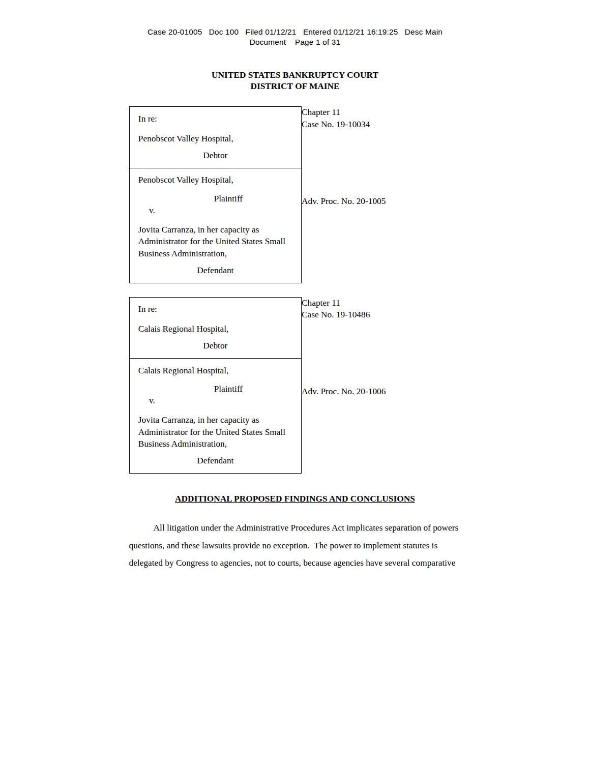Case 20-01005 Doc 100 Filed 01/12/21 Entered 01/12/21 16:19:25 Desc Main Document Page 1 of 31
UNITED STATES BANKRUPTCY COURT
DISTRICT OF MAINE
| In re: Penobscot Valley Hospital, Debtor Penobscot Valley Hospital, Plaintiff v. Jovita Carranza, in her capacity as Administrator for the United States Small Business Administration, Defendant | Chapter 11 Case No. 19-10034 Adv. Proc. No. 20-1005 |
| In re: Calais Regional Hospital, Debtor Calais Regional Hospital, Plaintiff v. Jovita Carranza, in her capacity as Administrator for the United States Small Business Administration, Defendant | Chapter 11 Case No. 19-10486 Adv. Proc. No. 20-1006 |
ADDITIONAL PROPOSED FINDINGS AND CONCLUSIONS
All litigation under the Administrative Procedures Act implicates separation of powers questions, and these lawsuits provide no exception. The power to implement statutes is delegated by Congress to agencies, not to courts, because agencies have several comparative